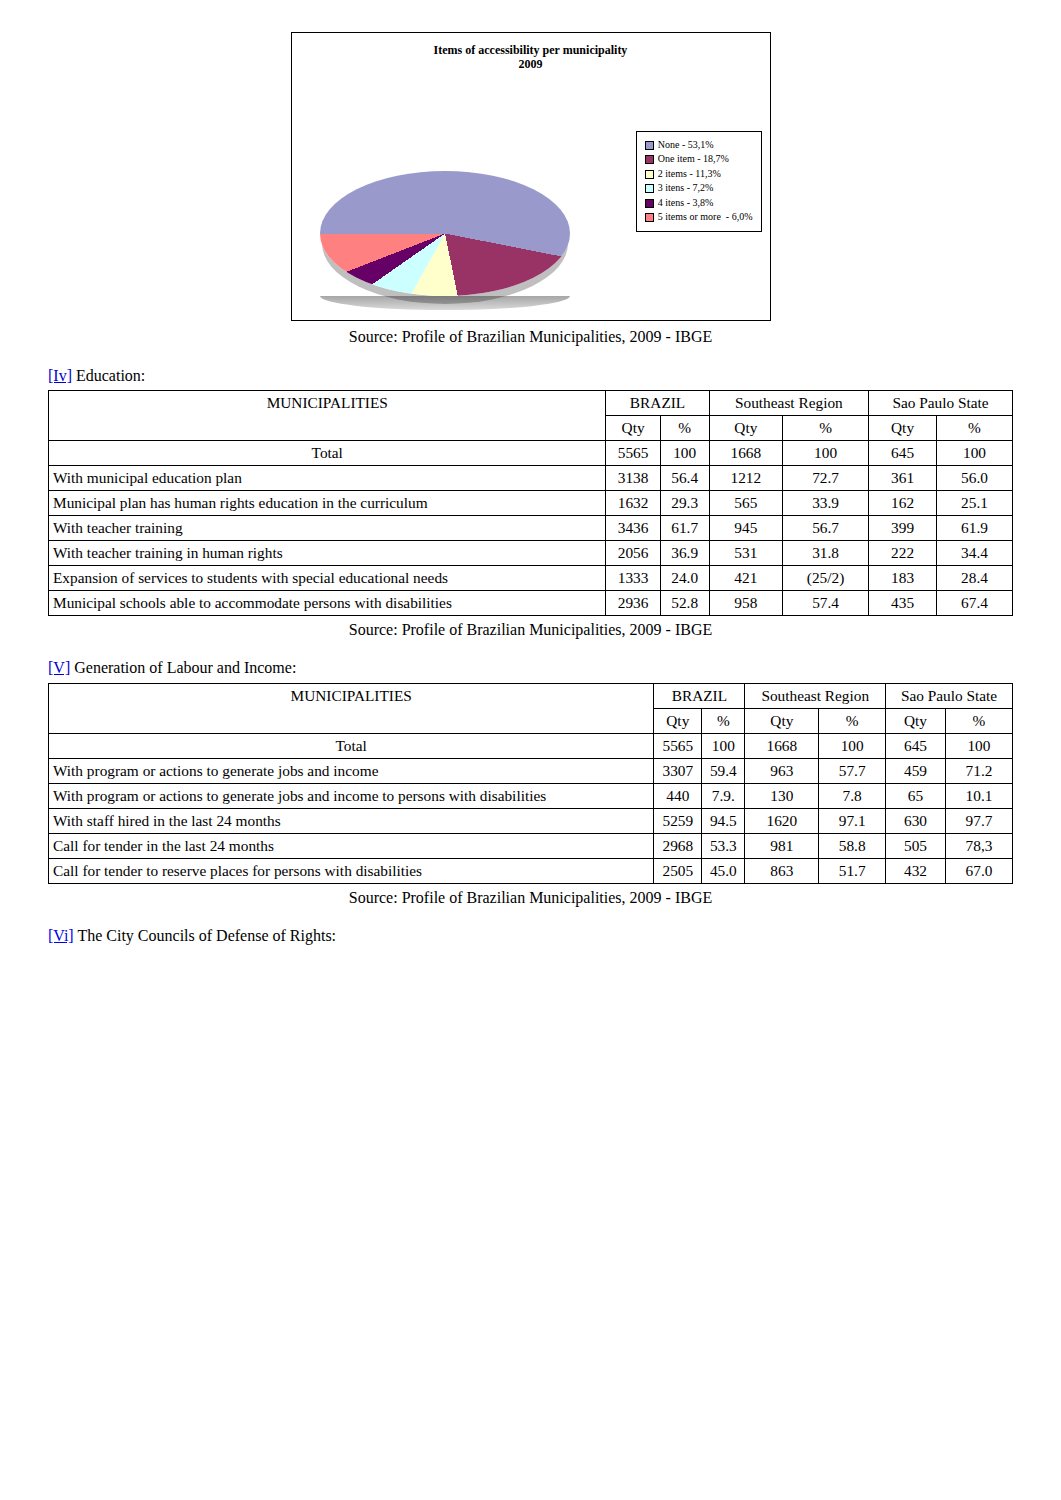Items of accessibility per municipality
2009
None - 53,1%
One item - 18,7%
2 items - 11,3%
3 itens - 7,2%
4 itens - 3,8%
5 items or more - 6,0%
Source: Profile of Brazilian Municipalities, 2009 - IBGE
[Iv] Education:
| MUNICIPALITIES | BRAZIL | Southeast Region | Sao Paulo State |
| --- | --- | --- | --- |
| Qty | % | Qty | % | Qty | % |
| Total | 5565 | 100 | 1668 | 100 | 645 | 100 |
| With municipal education plan | 3138 | 56.4 | 1212 | 72.7 | 361 | 56.0 |
| Municipal plan has human rights education in the curriculum | 1632 | 29.3 | 565 | 33.9 | 162 | 25.1 |
| With teacher training | 3436 | 61.7 | 945 | 56.7 | 399 | 61.9 |
| With teacher training in human rights | 2056 | 36.9 | 531 | 31.8 | 222 | 34.4 |
| Expansion of services to students with special educational needs | 1333 | 24.0 | 421 | (25/2) | 183 | 28.4 |
| Municipal schools able to accommodate persons with disabilities | 2936 | 52.8 | 958 | 57.4 | 435 | 67.4 |
Source: Profile of Brazilian Municipalities, 2009 - IBGE
[V] Generation of Labour and Income:
| MUNICIPALITIES | BRAZIL | Southeast Region | Sao Paulo State |
| --- | --- | --- | --- |
| Qty | % | Qty | % | Qty | % |
| Total | 5565 | 100 | 1668 | 100 | 645 | 100 |
| With program or actions to generate jobs and income | 3307 | 59.4 | 963 | 57.7 | 459 | 71.2 |
| With program or actions to generate jobs and income to persons with disabilities | 440 | 7.9. | 130 | 7.8 | 65 | 10.1 |
| With staff hired in the last 24 months | 5259 | 94.5 | 1620 | 97.1 | 630 | 97.7 |
| Call for tender in the last 24 months | 2968 | 53.3 | 981 | 58.8 | 505 | 78,3 |
| Call for tender to reserve places for persons with disabilities | 2505 | 45.0 | 863 | 51.7 | 432 | 67.0 |
Source: Profile of Brazilian Municipalities, 2009 - IBGE
[Vi] The City Councils of Defense of Rights: